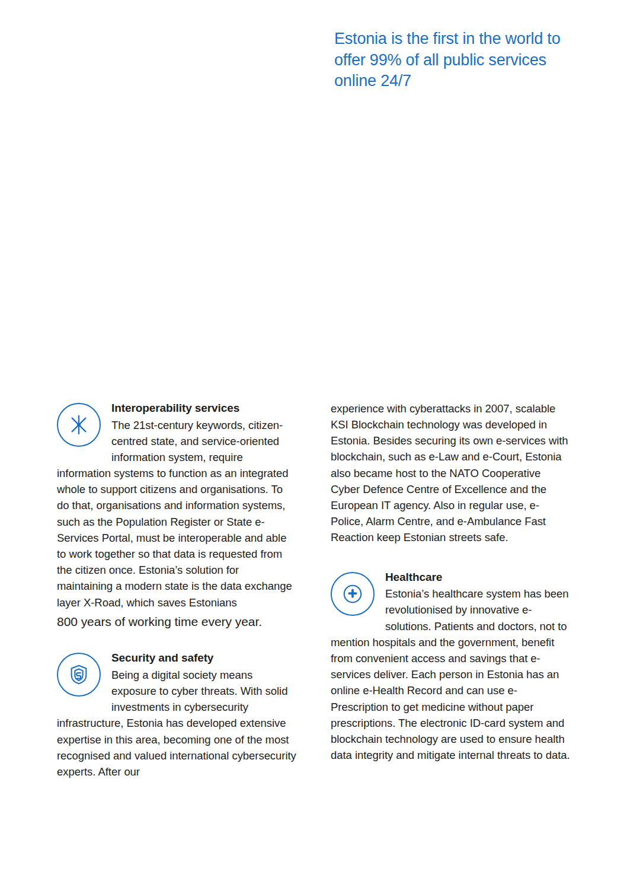Estonia is the first in the world to offer 99% of all public services online 24/7
Interoperability services
The 21st-century keywords, citizen-centred state, and service-oriented information system, require information systems to function as an integrated whole to support citizens and organisations. To do that, organisations and information systems, such as the Population Register or State e-Services Portal, must be interoperable and able to work together so that data is requested from the citizen once. Estonia’s solution for maintaining a modern state is the data exchange layer X-Road, which saves Estonians
800 years of working time every year.
Security and safety
Being a digital society means exposure to cyber threats. With solid investments in cybersecurity infrastructure, Estonia has developed extensive expertise in this area, becoming one of the most recognised and valued international cybersecurity experts. After our
experience with cyberattacks in 2007, scalable KSI Blockchain technology was developed in Estonia. Besides securing its own e-services with blockchain, such as e-Law and e-Court, Estonia also became host to the NATO Cooperative Cyber Defence Centre of Excellence and the European IT agency. Also in regular use, e-Police, Alarm Centre, and e-Ambulance Fast Reaction keep Estonian streets safe.
Healthcare
Estonia’s healthcare system has been revolutionised by innovative e-solutions. Patients and doctors, not to mention hospitals and the government, benefit from convenient access and savings that e-services deliver. Each person in Estonia has an online e-Health Record and can use e-Prescription to get medicine without paper prescriptions. The electronic ID-card system and blockchain technology are used to ensure health data integrity and mitigate internal threats to data.